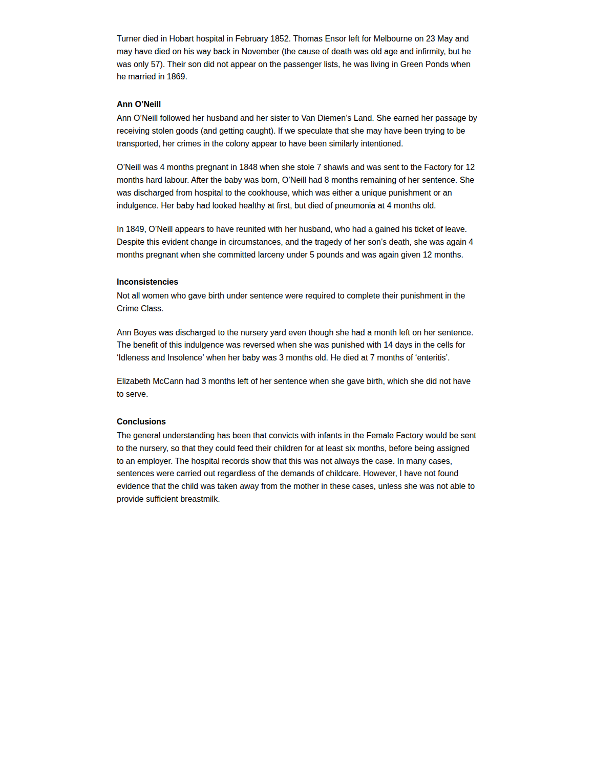Turner died in Hobart hospital in February 1852. Thomas Ensor left for Melbourne on 23 May and may have died on his way back in November (the cause of death was old age and infirmity, but he was only 57). Their son did not appear on the passenger lists, he was living in Green Ponds when he married in 1869.
Ann O’Neill
Ann O’Neill followed her husband and her sister to Van Diemen’s Land. She earned her passage by receiving stolen goods (and getting caught). If we speculate that she may have been trying to be transported, her crimes in the colony appear to have been similarly intentioned.
O’Neill was 4 months pregnant in 1848 when she stole 7 shawls and was sent to the Factory for 12 months hard labour. After the baby was born, O’Neill had 8 months remaining of her sentence. She was discharged from hospital to the cookhouse, which was either a unique punishment or an indulgence. Her baby had looked healthy at first, but died of pneumonia at 4 months old.
In 1849, O’Neill appears to have reunited with her husband, who had a gained his ticket of leave. Despite this evident change in circumstances, and the tragedy of her son’s death, she was again 4 months pregnant when she committed larceny under 5 pounds and was again given 12 months.
Inconsistencies
Not all women who gave birth under sentence were required to complete their punishment in the Crime Class.
Ann Boyes was discharged to the nursery yard even though she had a month left on her sentence. The benefit of this indulgence was reversed when she was punished with 14 days in the cells for ‘Idleness and Insolence’ when her baby was 3 months old. He died at 7 months of ‘enteritis’.
Elizabeth McCann had 3 months left of her sentence when she gave birth, which she did not have to serve.
Conclusions
The general understanding has been that convicts with infants in the Female Factory would be sent to the nursery, so that they could feed their children for at least six months, before being assigned to an employer. The hospital records show that this was not always the case. In many cases, sentences were carried out regardless of the demands of childcare. However, I have not found evidence that the child was taken away from the mother in these cases, unless she was not able to provide sufficient breastmilk.